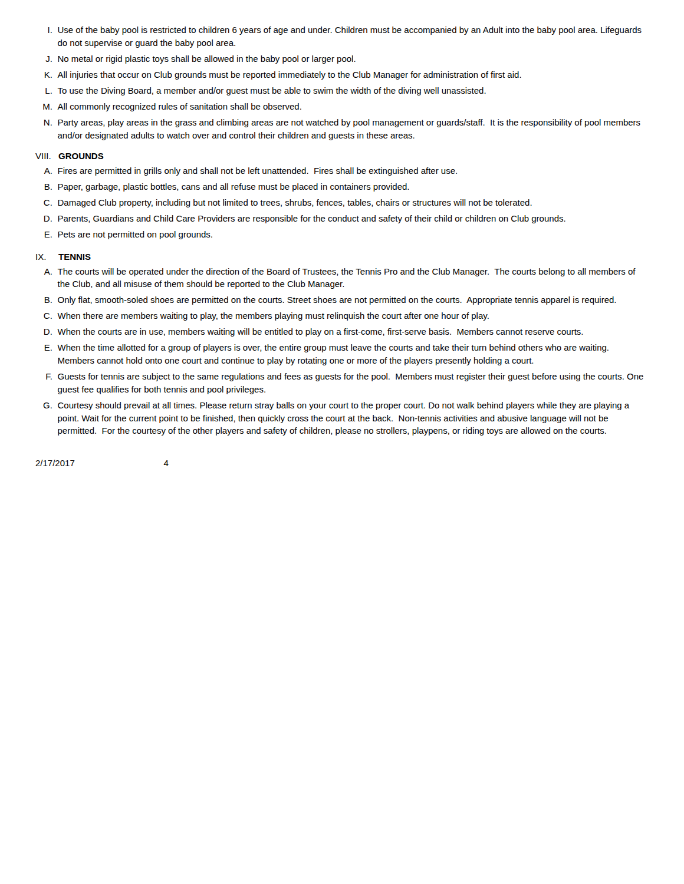Use of the baby pool is restricted to children 6 years of age and under. Children must be accompanied by an Adult into the baby pool area. Lifeguards do not supervise or guard the baby pool area.
No metal or rigid plastic toys shall be allowed in the baby pool or larger pool.
All injuries that occur on Club grounds must be reported immediately to the Club Manager for administration of first aid.
To use the Diving Board, a member and/or guest must be able to swim the width of the diving well unassisted.
All commonly recognized rules of sanitation shall be observed.
Party areas, play areas in the grass and climbing areas are not watched by pool management or guards/staff. It is the responsibility of pool members and/or designated adults to watch over and control their children and guests in these areas.
VIII. GROUNDS
Fires are permitted in grills only and shall not be left unattended. Fires shall be extinguished after use.
Paper, garbage, plastic bottles, cans and all refuse must be placed in containers provided.
Damaged Club property, including but not limited to trees, shrubs, fences, tables, chairs or structures will not be tolerated.
Parents, Guardians and Child Care Providers are responsible for the conduct and safety of their child or children on Club grounds.
Pets are not permitted on pool grounds.
IX. TENNIS
The courts will be operated under the direction of the Board of Trustees, the Tennis Pro and the Club Manager. The courts belong to all members of the Club, and all misuse of them should be reported to the Club Manager.
Only flat, smooth-soled shoes are permitted on the courts. Street shoes are not permitted on the courts. Appropriate tennis apparel is required.
When there are members waiting to play, the members playing must relinquish the court after one hour of play.
When the courts are in use, members waiting will be entitled to play on a first-come, first-serve basis. Members cannot reserve courts.
When the time allotted for a group of players is over, the entire group must leave the courts and take their turn behind others who are waiting. Members cannot hold onto one court and continue to play by rotating one or more of the players presently holding a court.
Guests for tennis are subject to the same regulations and fees as guests for the pool. Members must register their guest before using the courts. One guest fee qualifies for both tennis and pool privileges.
Courtesy should prevail at all times. Please return stray balls on your court to the proper court. Do not walk behind players while they are playing a point. Wait for the current point to be finished, then quickly cross the court at the back. Non-tennis activities and abusive language will not be permitted. For the courtesy of the other players and safety of children, please no strollers, playpens, or riding toys are allowed on the courts.
2/17/2017
4